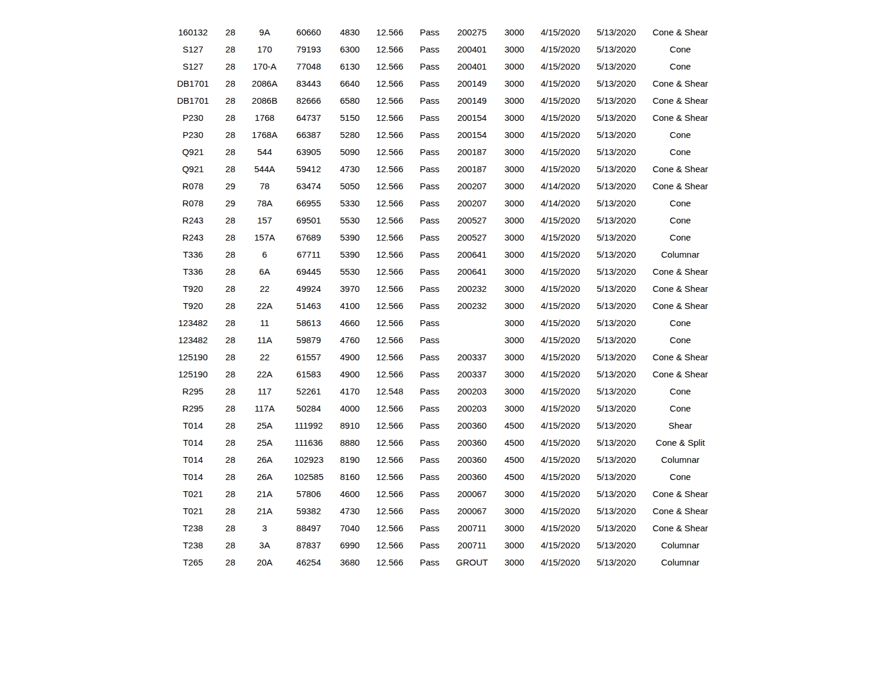| 160132 | 28 | 9A | 60660 | 4830 | 12.566 | Pass | 200275 | 3000 | 4/15/2020 | 5/13/2020 | Cone & Shear |
| S127 | 28 | 170 | 79193 | 6300 | 12.566 | Pass | 200401 | 3000 | 4/15/2020 | 5/13/2020 | Cone |
| S127 | 28 | 170-A | 77048 | 6130 | 12.566 | Pass | 200401 | 3000 | 4/15/2020 | 5/13/2020 | Cone |
| DB1701 | 28 | 2086A | 83443 | 6640 | 12.566 | Pass | 200149 | 3000 | 4/15/2020 | 5/13/2020 | Cone & Shear |
| DB1701 | 28 | 2086B | 82666 | 6580 | 12.566 | Pass | 200149 | 3000 | 4/15/2020 | 5/13/2020 | Cone & Shear |
| P230 | 28 | 1768 | 64737 | 5150 | 12.566 | Pass | 200154 | 3000 | 4/15/2020 | 5/13/2020 | Cone & Shear |
| P230 | 28 | 1768A | 66387 | 5280 | 12.566 | Pass | 200154 | 3000 | 4/15/2020 | 5/13/2020 | Cone |
| Q921 | 28 | 544 | 63905 | 5090 | 12.566 | Pass | 200187 | 3000 | 4/15/2020 | 5/13/2020 | Cone |
| Q921 | 28 | 544A | 59412 | 4730 | 12.566 | Pass | 200187 | 3000 | 4/15/2020 | 5/13/2020 | Cone & Shear |
| R078 | 29 | 78 | 63474 | 5050 | 12.566 | Pass | 200207 | 3000 | 4/14/2020 | 5/13/2020 | Cone & Shear |
| R078 | 29 | 78A | 66955 | 5330 | 12.566 | Pass | 200207 | 3000 | 4/14/2020 | 5/13/2020 | Cone |
| R243 | 28 | 157 | 69501 | 5530 | 12.566 | Pass | 200527 | 3000 | 4/15/2020 | 5/13/2020 | Cone |
| R243 | 28 | 157A | 67689 | 5390 | 12.566 | Pass | 200527 | 3000 | 4/15/2020 | 5/13/2020 | Cone |
| T336 | 28 | 6 | 67711 | 5390 | 12.566 | Pass | 200641 | 3000 | 4/15/2020 | 5/13/2020 | Columnar |
| T336 | 28 | 6A | 69445 | 5530 | 12.566 | Pass | 200641 | 3000 | 4/15/2020 | 5/13/2020 | Cone & Shear |
| T920 | 28 | 22 | 49924 | 3970 | 12.566 | Pass | 200232 | 3000 | 4/15/2020 | 5/13/2020 | Cone & Shear |
| T920 | 28 | 22A | 51463 | 4100 | 12.566 | Pass | 200232 | 3000 | 4/15/2020 | 5/13/2020 | Cone & Shear |
| 123482 | 28 | 11 | 58613 | 4660 | 12.566 | Pass | | 3000 | 4/15/2020 | 5/13/2020 | Cone |
| 123482 | 28 | 11A | 59879 | 4760 | 12.566 | Pass | | 3000 | 4/15/2020 | 5/13/2020 | Cone |
| 125190 | 28 | 22 | 61557 | 4900 | 12.566 | Pass | 200337 | 3000 | 4/15/2020 | 5/13/2020 | Cone & Shear |
| 125190 | 28 | 22A | 61583 | 4900 | 12.566 | Pass | 200337 | 3000 | 4/15/2020 | 5/13/2020 | Cone & Shear |
| R295 | 28 | 117 | 52261 | 4170 | 12.548 | Pass | 200203 | 3000 | 4/15/2020 | 5/13/2020 | Cone |
| R295 | 28 | 117A | 50284 | 4000 | 12.566 | Pass | 200203 | 3000 | 4/15/2020 | 5/13/2020 | Cone |
| T014 | 28 | 25A | 111992 | 8910 | 12.566 | Pass | 200360 | 4500 | 4/15/2020 | 5/13/2020 | Shear |
| T014 | 28 | 25A | 111636 | 8880 | 12.566 | Pass | 200360 | 4500 | 4/15/2020 | 5/13/2020 | Cone & Split |
| T014 | 28 | 26A | 102923 | 8190 | 12.566 | Pass | 200360 | 4500 | 4/15/2020 | 5/13/2020 | Columnar |
| T014 | 28 | 26A | 102585 | 8160 | 12.566 | Pass | 200360 | 4500 | 4/15/2020 | 5/13/2020 | Cone |
| T021 | 28 | 21A | 57806 | 4600 | 12.566 | Pass | 200067 | 3000 | 4/15/2020 | 5/13/2020 | Cone & Shear |
| T021 | 28 | 21A | 59382 | 4730 | 12.566 | Pass | 200067 | 3000 | 4/15/2020 | 5/13/2020 | Cone & Shear |
| T238 | 28 | 3 | 88497 | 7040 | 12.566 | Pass | 200711 | 3000 | 4/15/2020 | 5/13/2020 | Cone & Shear |
| T238 | 28 | 3A | 87837 | 6990 | 12.566 | Pass | 200711 | 3000 | 4/15/2020 | 5/13/2020 | Columnar |
| T265 | 28 | 20A | 46254 | 3680 | 12.566 | Pass | GROUT | 3000 | 4/15/2020 | 5/13/2020 | Columnar |